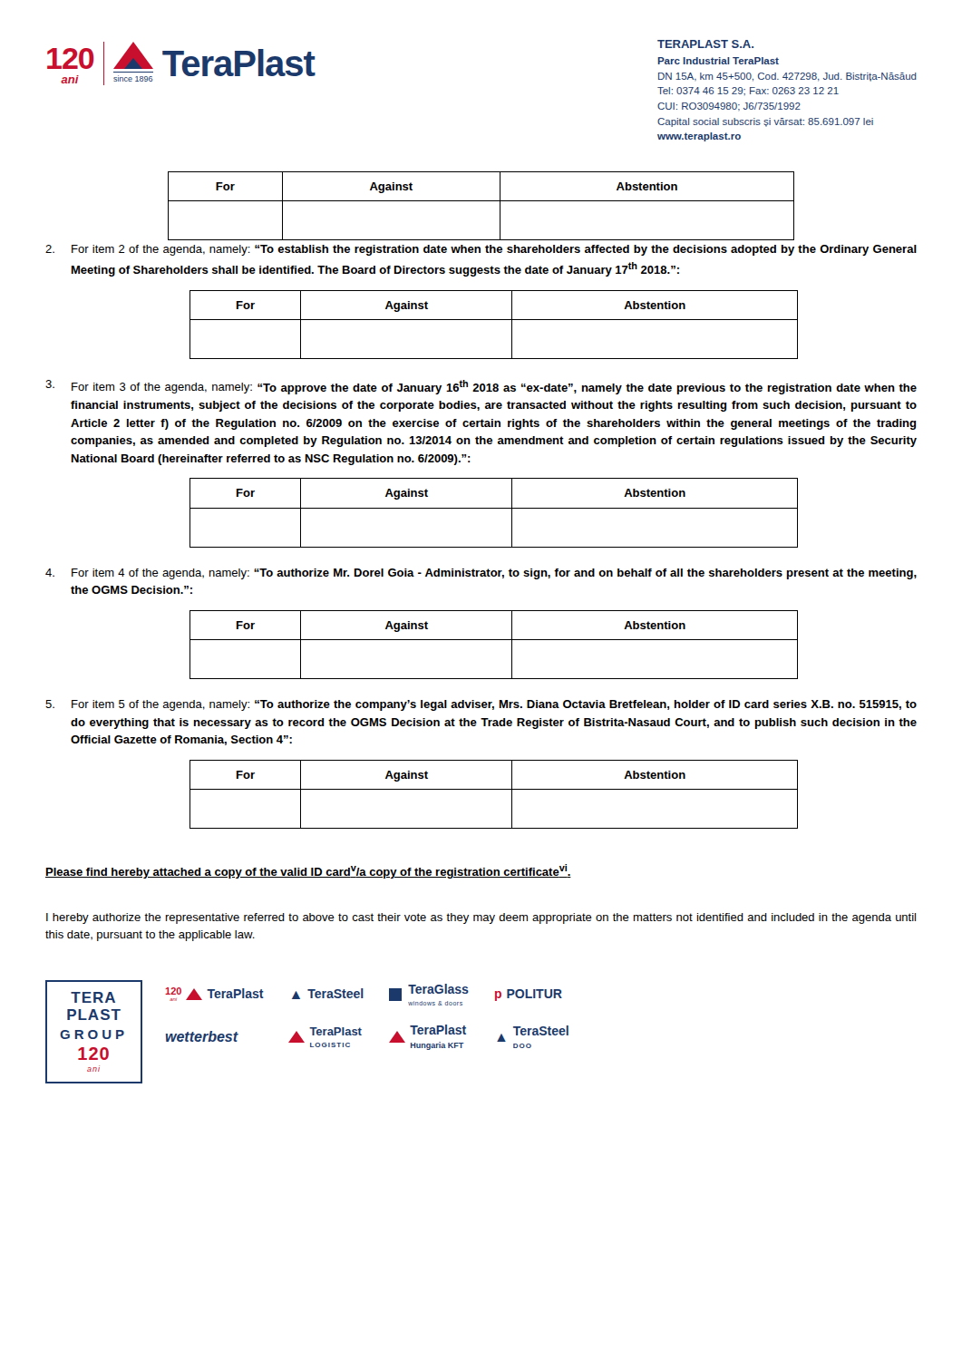120
ani
since 1896
TeraPlast
TERAPLAST S.A.
Parc Industrial TeraPlast
DN 15A, km 45+500, Cod. 427298, Jud. Bistrița-Năsăud
Tel: 0374 46 15 29; Fax: 0263 23 12 21
CUI: RO3094980; J6/735/1992
Capital social subscris și vărsat: 85.691.097 lei
www.teraplast.ro
| For | Against | Abstention |
| --- | --- | --- |
For item 2 of the agenda, namely: “To establish the registration date when the shareholders affected by the decisions adopted by the Ordinary General Meeting of Shareholders shall be identified. The Board of Directors suggests the date of January 17th 2018.”:
| For | Against | Abstention |
| --- | --- | --- |
For item 3 of the agenda, namely: “To approve the date of January 16th 2018 as “ex-date”, namely the date previous to the registration date when the financial instruments, subject of the decisions of the corporate bodies, are transacted without the rights resulting from such decision, pursuant to Article 2 letter f) of the Regulation no. 6/2009 on the exercise of certain rights of the shareholders within the general meetings of the trading companies, as amended and completed by Regulation no. 13/2014 on the amendment and completion of certain regulations issued by the Security National Board (hereinafter referred to as NSC Regulation no. 6/2009).”:
| For | Against | Abstention |
| --- | --- | --- |
For item 4 of the agenda, namely: “To authorize Mr. Dorel Goia - Administrator, to sign, for and on behalf of all the shareholders present at the meeting, the OGMS Decision.”:
| For | Against | Abstention |
| --- | --- | --- |
For item 5 of the agenda, namely: “To authorize the company’s legal adviser, Mrs. Diana Octavia Bretfelean, holder of ID card series X.B. no. 515915, to do everything that is necessary as to record the OGMS Decision at the Trade Register of Bistrita-Nasaud Court, and to publish such decision in the Official Gazette of Romania, Section 4”:
| For | Against | Abstention |
| --- | --- | --- |
Please find hereby attached a copy of the valid ID cardv/a copy of the registration certificatevi.
I hereby authorize the representative referred to above to cast their vote as they may deem appropriate on the matters not identified and included in the agenda until this date, pursuant to the applicable law.
TERA
PLAST
GROUP
120ani
120ani
TeraPlast
▲TeraSteel
TeraGlasswindows & doors
pPOLITUR
wetterbest
TeraPlastLOGISTIC
TeraPlastHungaria KFT
▲TeraSteelDOO